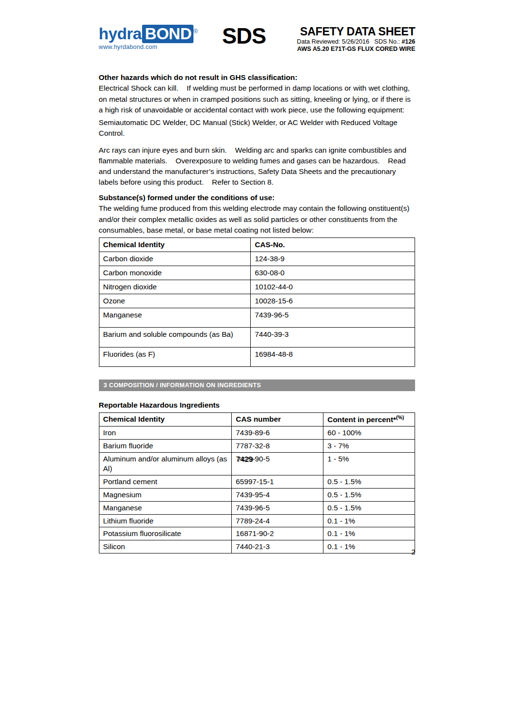hydra BOND®
www.hyrdabond.com
SDS
SAFETY DATA SHEET
Data Reviewed: 5/26/2016 SDS No.: #126
AWS A5.20 E71T-GS FLUX CORED WIRE
Other hazards which do not result in GHS classification:
Electrical Shock can kill. If welding must be performed in damp locations or with wet clothing, on metal structures or when in cramped positions such as sitting, kneeling or lying, or if there is a high risk of unavoidable or accidental contact with work piece, use the following equipment:
Semiautomatic DC Welder, DC Manual (Stick) Welder, or AC Welder with Reduced Voltage Control.
Arc rays can injure eyes and burn skin. Welding arc and sparks can ignite combustibles and flammable materials. Overexposure to welding fumes and gases can be hazardous. Read and understand the manufacturer’s instructions, Safety Data Sheets and the precautionary labels before using this product. Refer to Section 8.
Substance(s) formed under the conditions of use:
The welding fume produced from this welding electrode may contain the following onstituent(s) and/or their complex metallic oxides as well as solid particles or other constituents from the consumables, base metal, or base metal coating not listed below:
| Chemical Identity | CAS-No. |
| --- | --- |
| Carbon dioxide | 124-38-9 |
| Carbon monoxide | 630-08-0 |
| Nitrogen dioxide | 10102-44-0 |
| Ozone | 10028-15-6 |
| Manganese | 7439-96-5 |
| Barium and soluble compounds (as Ba) | 7440-39-3 |
| Fluorides (as F) | 16984-48-8 |
3 COMPOSITION / INFORMATION ON INGREDIENTS
Reportable Hazardous Ingredients
| Chemical Identity | CAS number | Content in percent* (%) |
| --- | --- | --- |
| Iron | 7439-89-6 | 60 - 100% |
| Barium fluoride | 7787-32-8 | 3 - 7% |
| Aluminum and/or aluminum alloys (as Al) | 7429-90-5 7429 | 1 - 5% |
| Portland cement | 65997-15-1 | 0.5 - 1.5% |
| Magnesium | 7439-95-4 | 0.5 - 1.5% |
| Manganese | 7439-96-5 | 0.5 - 1.5% |
| Lithium fluoride | 7789-24-4 | 0.1 - 1% |
| Potassium fluorosilicate | 16871-90-2 | 0.1 - 1% |
| Silicon | 7440-21-3 | 0.1 - 1% |
2